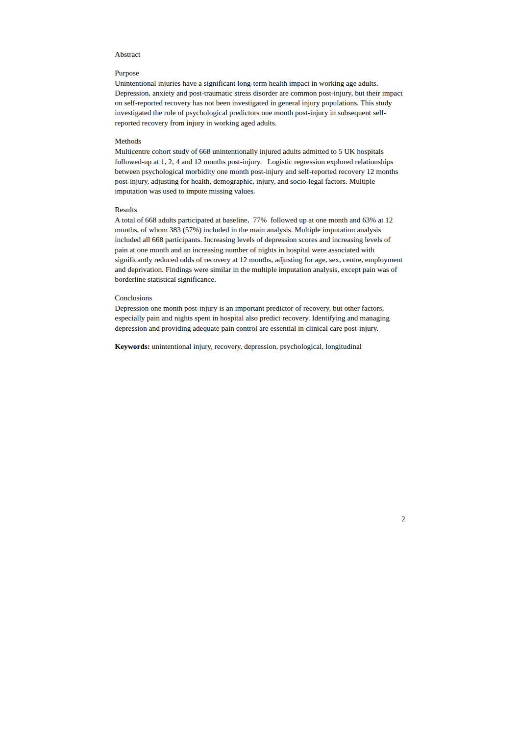Abstract
Purpose
Unintentional injuries have a significant long-term health impact in working age adults. Depression, anxiety and post-traumatic stress disorder are common post-injury, but their impact on self-reported recovery has not been investigated in general injury populations. This study investigated the role of psychological predictors one month post-injury in subsequent self-reported recovery from injury in working aged adults.
Methods
Multicentre cohort study of 668 unintentionally injured adults admitted to 5 UK hospitals followed-up at 1, 2, 4 and 12 months post-injury. Logistic regression explored relationships between psychological morbidity one month post-injury and self-reported recovery 12 months post-injury, adjusting for health, demographic, injury, and socio-legal factors. Multiple imputation was used to impute missing values.
Results
A total of 668 adults participated at baseline, 77% followed up at one month and 63% at 12 months, of whom 383 (57%) included in the main analysis. Multiple imputation analysis included all 668 participants. Increasing levels of depression scores and increasing levels of pain at one month and an increasing number of nights in hospital were associated with significantly reduced odds of recovery at 12 months, adjusting for age, sex, centre, employment and deprivation. Findings were similar in the multiple imputation analysis, except pain was of borderline statistical significance.
Conclusions
Depression one month post-injury is an important predictor of recovery, but other factors, especially pain and nights spent in hospital also predict recovery. Identifying and managing depression and providing adequate pain control are essential in clinical care post-injury.
Keywords: unintentional injury, recovery, depression, psychological, longitudinal
2